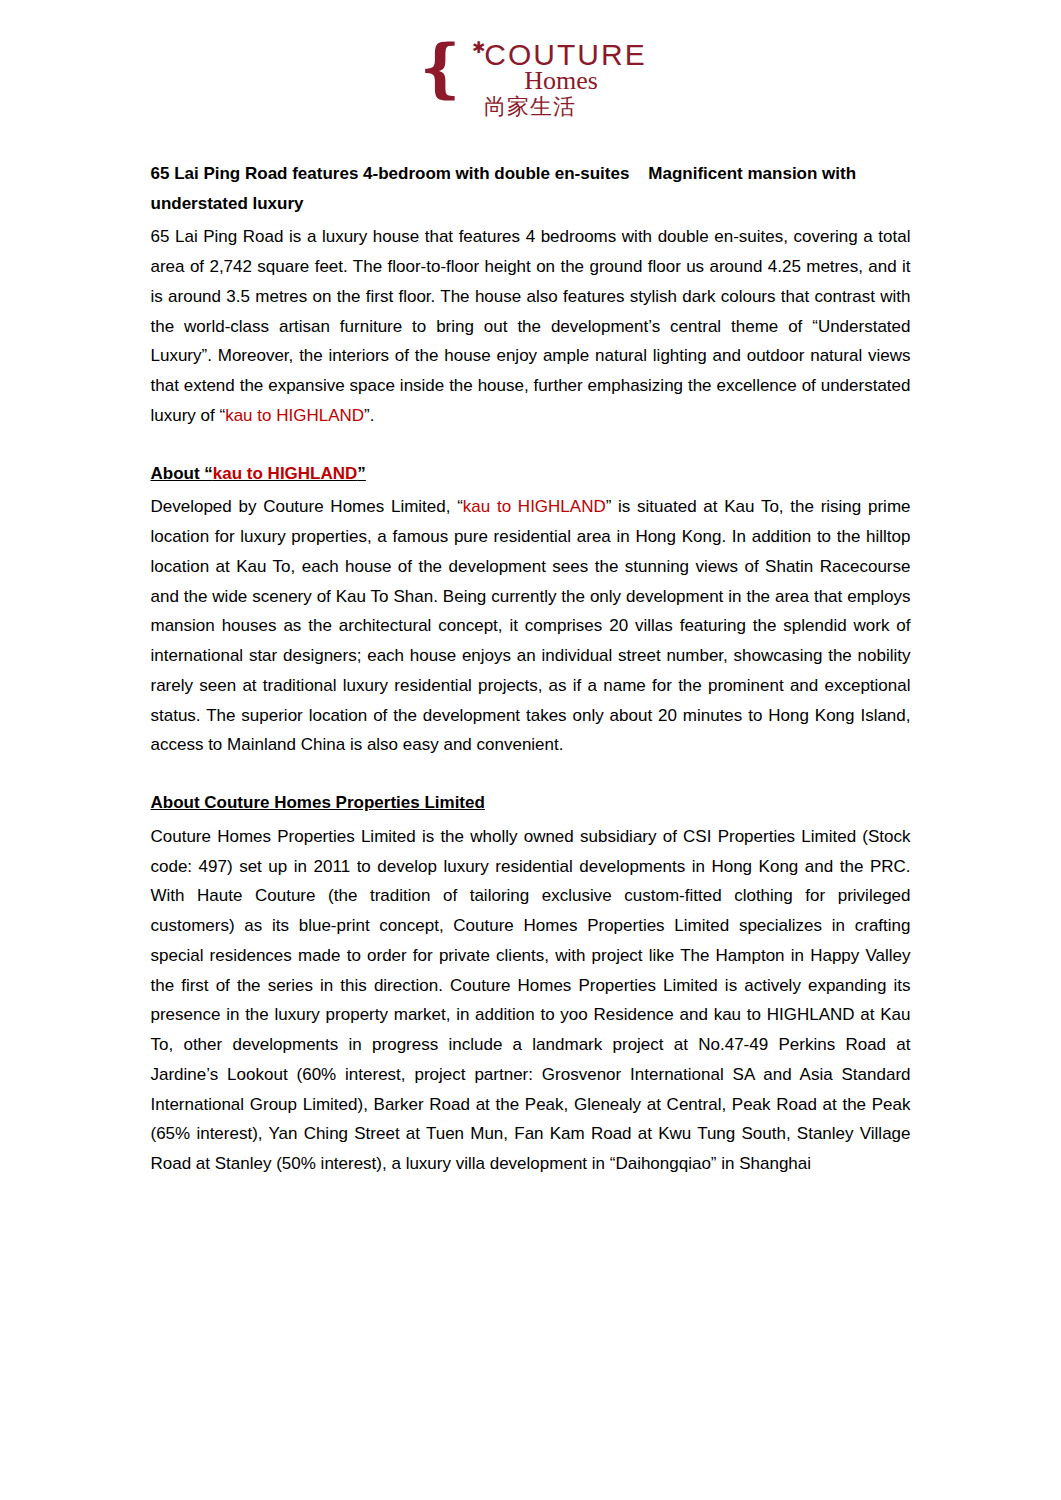❴ ✱
COUTURE
Homes
尚家生活
65 Lai Ping Road features 4-bedroom with double en-suites Magnificent mansion with understated luxury
65 Lai Ping Road is a luxury house that features 4 bedrooms with double en-suites, covering a total area of 2,742 square feet. The floor-to-floor height on the ground floor us around 4.25 metres, and it is around 3.5 metres on the first floor. The house also features stylish dark colours that contrast with the world-class artisan furniture to bring out the development’s central theme of “Understated Luxury”. Moreover, the interiors of the house enjoy ample natural lighting and outdoor natural views that extend the expansive space inside the house, further emphasizing the excellence of understated luxury of “kau to HIGHLAND”.
About “kau to HIGHLAND”
Developed by Couture Homes Limited, “kau to HIGHLAND” is situated at Kau To, the rising prime location for luxury properties, a famous pure residential area in Hong Kong. In addition to the hilltop location at Kau To, each house of the development sees the stunning views of Shatin Racecourse and the wide scenery of Kau To Shan. Being currently the only development in the area that employs mansion houses as the architectural concept, it comprises 20 villas featuring the splendid work of international star designers; each house enjoys an individual street number, showcasing the nobility rarely seen at traditional luxury residential projects, as if a name for the prominent and exceptional status. The superior location of the development takes only about 20 minutes to Hong Kong Island, access to Mainland China is also easy and convenient.
About Couture Homes Properties Limited
Couture Homes Properties Limited is the wholly owned subsidiary of CSI Properties Limited (Stock code: 497) set up in 2011 to develop luxury residential developments in Hong Kong and the PRC. With Haute Couture (the tradition of tailoring exclusive custom-fitted clothing for privileged customers) as its blue-print concept, Couture Homes Properties Limited specializes in crafting special residences made to order for private clients, with project like The Hampton in Happy Valley the first of the series in this direction. Couture Homes Properties Limited is actively expanding its presence in the luxury property market, in addition to yoo Residence and kau to HIGHLAND at Kau To, other developments in progress include a landmark project at No.47-49 Perkins Road at Jardine’s Lookout (60% interest, project partner: Grosvenor International SA and Asia Standard International Group Limited), Barker Road at the Peak, Glenealy at Central, Peak Road at the Peak (65% interest), Yan Ching Street at Tuen Mun, Fan Kam Road at Kwu Tung South, Stanley Village Road at Stanley (50% interest), a luxury villa development in “Daihongqiao” in Shanghai